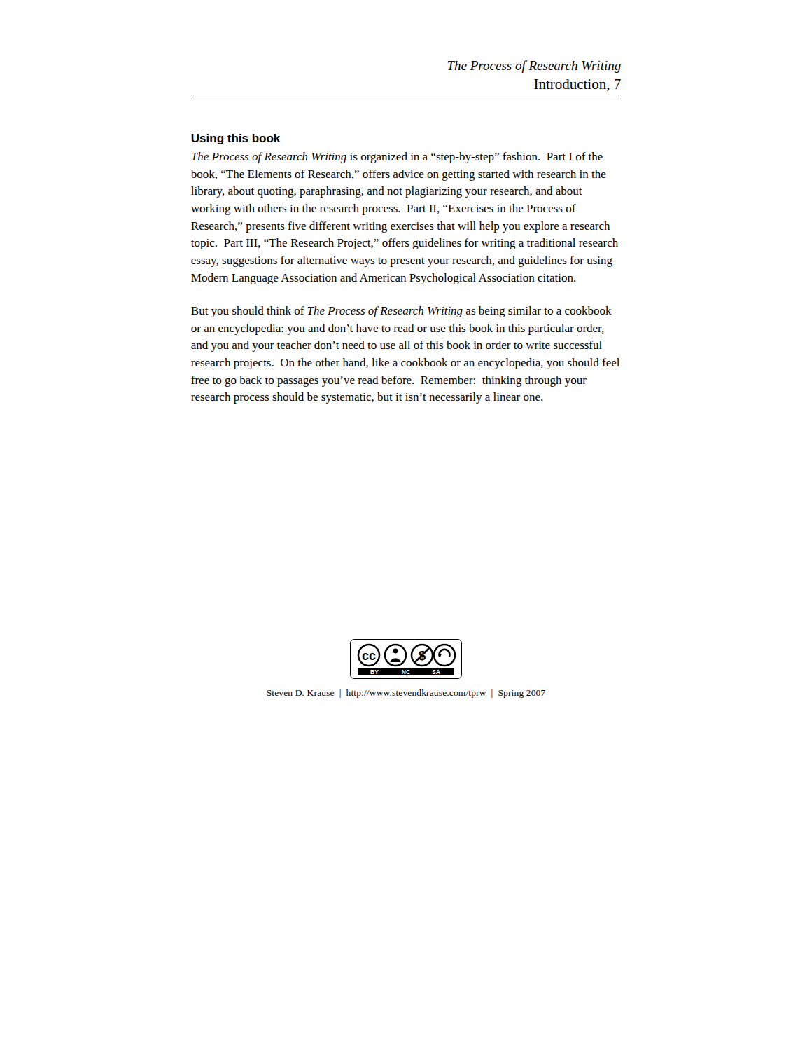The Process of Research Writing
Introduction, 7
Using this book
The Process of Research Writing is organized in a “step-by-step” fashion. Part I of the book, “The Elements of Research,” offers advice on getting started with research in the library, about quoting, paraphrasing, and not plagiarizing your research, and about working with others in the research process. Part II, “Exercises in the Process of Research,” presents five different writing exercises that will help you explore a research topic. Part III, “The Research Project,” offers guidelines for writing a traditional research essay, suggestions for alternative ways to present your research, and guidelines for using Modern Language Association and American Psychological Association citation.
But you should think of The Process of Research Writing as being similar to a cookbook or an encyclopedia: you and don’t have to read or use this book in this particular order, and you and your teacher don’t need to use all of this book in order to write successful research projects. On the other hand, like a cookbook or an encyclopedia, you should feel free to go back to passages you’ve read before. Remember: thinking through your research process should be systematic, but it isn’t necessarily a linear one.
cc $ BY NC SA
Steven D. Krause | http://www.stevendkrause.com/tprw | Spring 2007